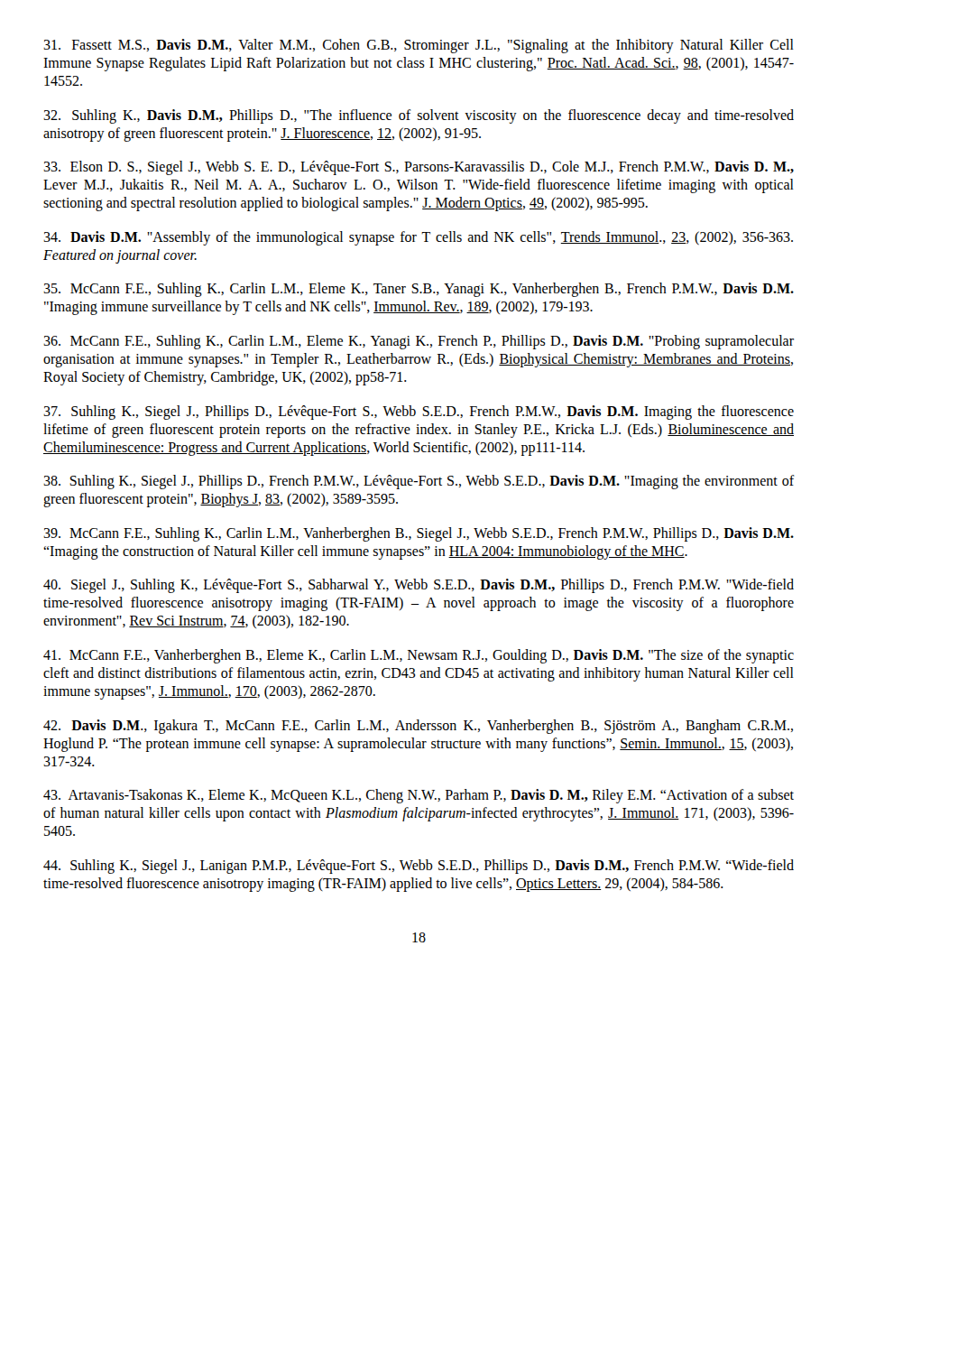31. Fassett M.S., Davis D.M., Valter M.M., Cohen G.B., Strominger J.L., "Signaling at the Inhibitory Natural Killer Cell Immune Synapse Regulates Lipid Raft Polarization but not class I MHC clustering," Proc. Natl. Acad. Sci., 98, (2001), 14547-14552.
32. Suhling K., Davis D.M., Phillips D., "The influence of solvent viscosity on the fluorescence decay and time-resolved anisotropy of green fluorescent protein." J. Fluorescence, 12, (2002), 91-95.
33. Elson D. S., Siegel J., Webb S. E. D., Lévêque-Fort S., Parsons-Karavassilis D., Cole M.J., French P.M.W., Davis D. M., Lever M.J., Jukaitis R., Neil M. A. A., Sucharov L. O., Wilson T. "Wide-field fluorescence lifetime imaging with optical sectioning and spectral resolution applied to biological samples." J. Modern Optics, 49, (2002), 985-995.
34. Davis D.M. "Assembly of the immunological synapse for T cells and NK cells", Trends Immunol., 23, (2002), 356-363. Featured on journal cover.
35. McCann F.E., Suhling K., Carlin L.M., Eleme K., Taner S.B., Yanagi K., Vanherberghen B., French P.M.W., Davis D.M. "Imaging immune surveillance by T cells and NK cells", Immunol. Rev., 189, (2002), 179-193.
36. McCann F.E., Suhling K., Carlin L.M., Eleme K., Yanagi K., French P., Phillips D., Davis D.M. "Probing supramolecular organisation at immune synapses." in Templer R., Leatherbarrow R., (Eds.) Biophysical Chemistry: Membranes and Proteins, Royal Society of Chemistry, Cambridge, UK, (2002), pp58-71.
37. Suhling K., Siegel J., Phillips D., Lévêque-Fort S., Webb S.E.D., French P.M.W., Davis D.M. Imaging the fluorescence lifetime of green fluorescent protein reports on the refractive index. in Stanley P.E., Kricka L.J. (Eds.) Bioluminescence and Chemiluminescence: Progress and Current Applications, World Scientific, (2002), pp111-114.
38. Suhling K., Siegel J., Phillips D., French P.M.W., Lévêque-Fort S., Webb S.E.D., Davis D.M. "Imaging the environment of green fluorescent protein", Biophys J, 83, (2002), 3589-3595.
39. McCann F.E., Suhling K., Carlin L.M., Vanherberghen B., Siegel J., Webb S.E.D., French P.M.W., Phillips D., Davis D.M. “Imaging the construction of Natural Killer cell immune synapses” in HLA 2004: Immunobiology of the MHC.
40. Siegel J., Suhling K., Lévêque-Fort S., Sabharwal Y., Webb S.E.D., Davis D.M., Phillips D., French P.M.W. "Wide-field time-resolved fluorescence anisotropy imaging (TR-FAIM) – A novel approach to image the viscosity of a fluorophore environment", Rev Sci Instrum, 74, (2003), 182-190.
41. McCann F.E., Vanherberghen B., Eleme K., Carlin L.M., Newsam R.J., Goulding D., Davis D.M. "The size of the synaptic cleft and distinct distributions of filamentous actin, ezrin, CD43 and CD45 at activating and inhibitory human Natural Killer cell immune synapses", J. Immunol., 170, (2003), 2862-2870.
42. Davis D.M., Igakura T., McCann F.E., Carlin L.M., Andersson K., Vanherberghen B., Sjöström A., Bangham C.R.M., Hoglund P. “The protean immune cell synapse: A supramolecular structure with many functions”, Semin. Immunol., 15, (2003), 317-324.
43. Artavanis-Tsakonas K., Eleme K., McQueen K.L., Cheng N.W., Parham P., Davis D. M., Riley E.M. “Activation of a subset of human natural killer cells upon contact with Plasmodium falciparum-infected erythrocytes”, J. Immunol. 171, (2003), 5396-5405.
44. Suhling K., Siegel J., Lanigan P.M.P., Lévêque-Fort S., Webb S.E.D., Phillips D., Davis D.M., French P.M.W. “Wide-field time-resolved fluorescence anisotropy imaging (TR-FAIM) applied to live cells”, Optics Letters. 29, (2004), 584-586.
18